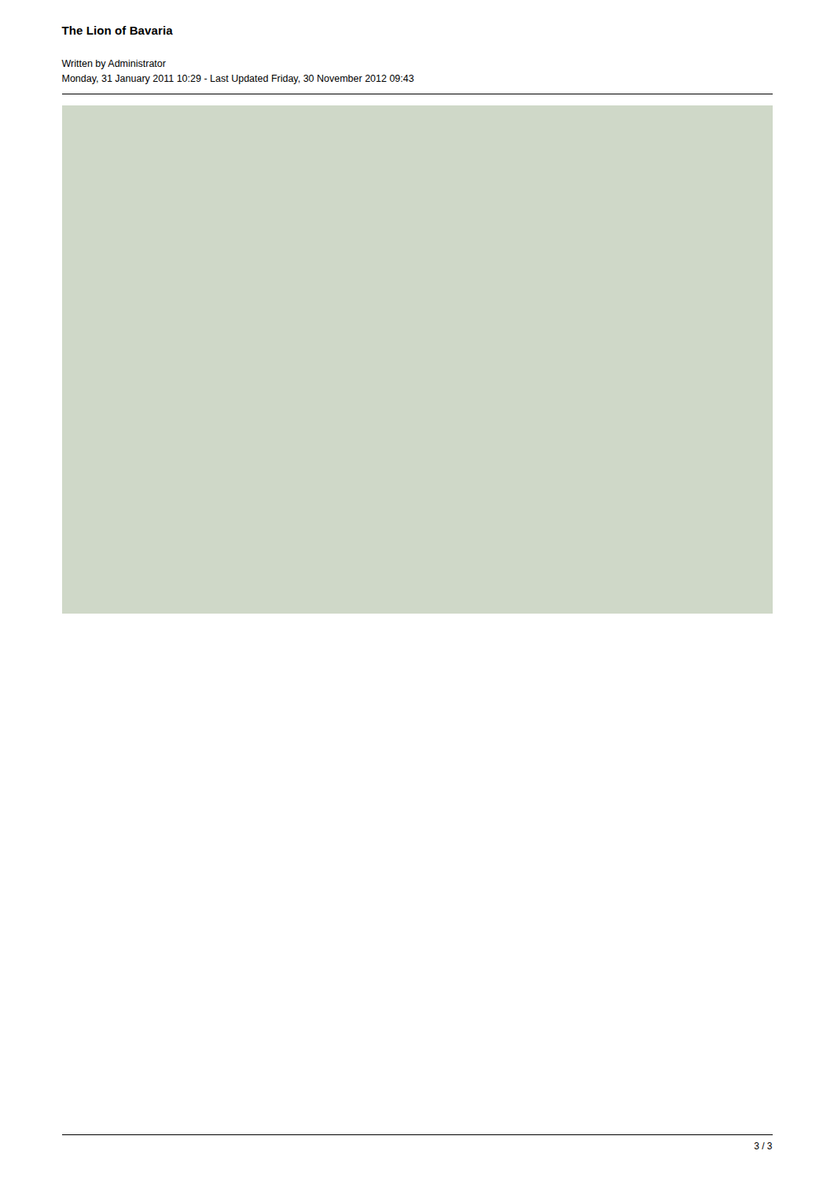The Lion of Bavaria
Written by Administrator
Monday, 31 January 2011 10:29 - Last Updated Friday, 30 November 2012 09:43
3 / 3